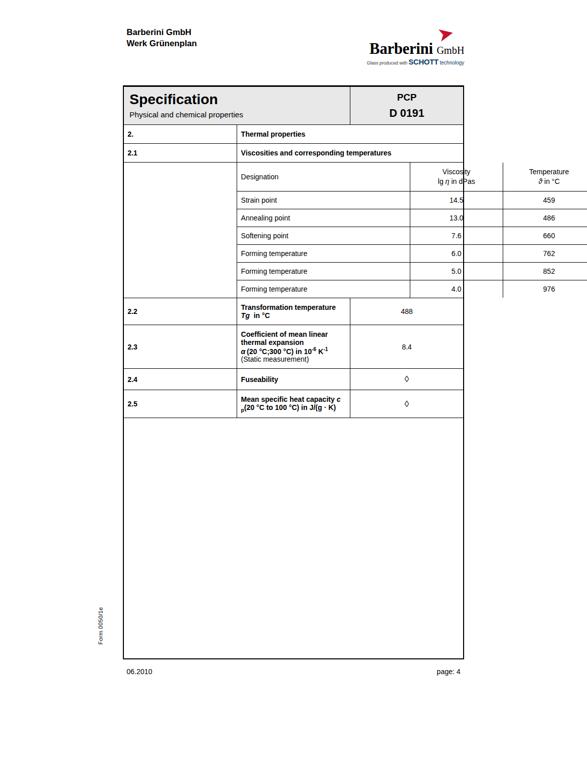Barberini GmbH
Werk Grünenplan
➤
Barberini GmbH
Glass produced with SCHOTT technology
| Specification Physical and chemical properties | PCP D 0191 |
| 2. | Thermal properties |
| 2.1 | Viscosities and corresponding temperatures |
| | / Designation / Viscosity lg η in dPas / Temperature ϑ in °C / / Strain point / 14.5 / 459 / / Annealing point / 13.0 / 486 / / Softening point / 7.6 / 660 / / Forming temperature / 6.0 / 762 / / Forming temperature / 5.0 / 852 / / Forming temperature / 4.0 / 976 / |
| 2.2 | Transformation temperature Tg in °C | 488 |
| 2.3 | Coefficient of mean linear thermal expansion α (20 °C;300 °C) in 10 -6 K -1 (Static measurement) | 8.4 |
| 2.4 | Fuseability | ◊ |
| 2.5 | Mean specific heat capacity c p (20 °C to 100 °C) in J/(g · K) | ◊ |
Form 0050/1e
06.2010
page: 4